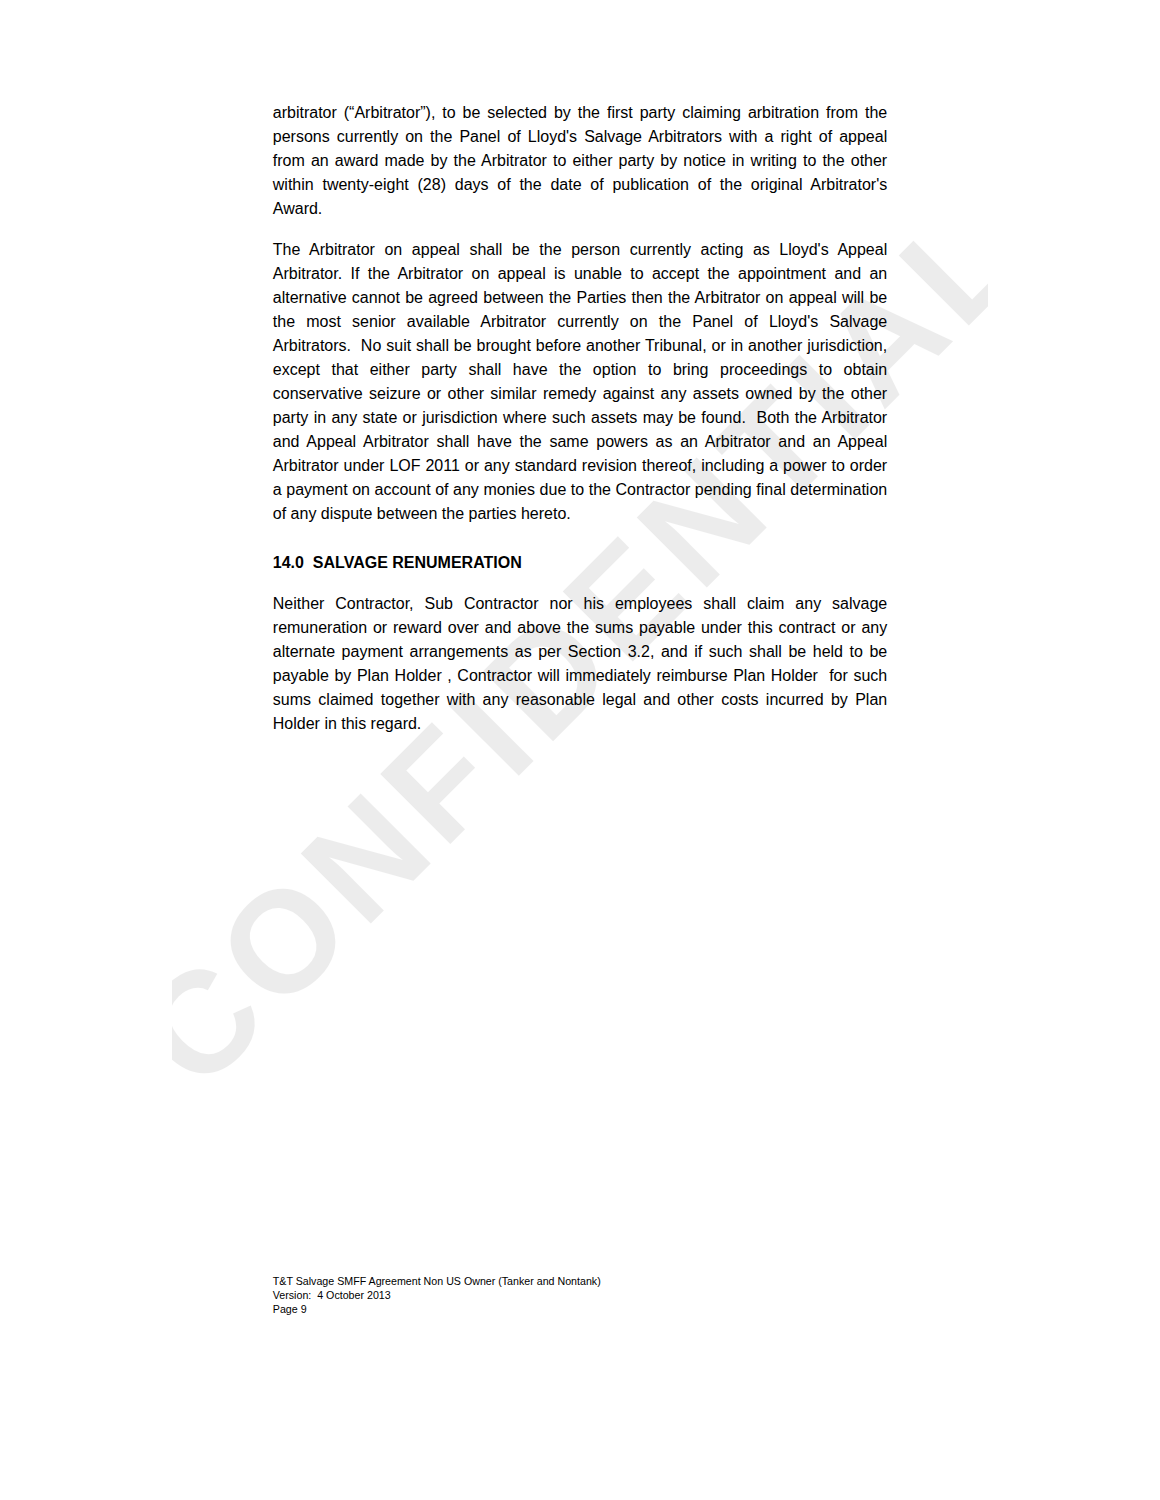CONFIDENTIAL
arbitrator (“Arbitrator”), to be selected by the first party claiming arbitration from the persons currently on the Panel of Lloyd's Salvage Arbitrators with a right of appeal from an award made by the Arbitrator to either party by notice in writing to the other within twenty-eight (28) days of the date of publication of the original Arbitrator's Award.
The Arbitrator on appeal shall be the person currently acting as Lloyd's Appeal Arbitrator. If the Arbitrator on appeal is unable to accept the appointment and an alternative cannot be agreed between the Parties then the Arbitrator on appeal will be the most senior available Arbitrator currently on the Panel of Lloyd's Salvage Arbitrators. No suit shall be brought before another Tribunal, or in another jurisdiction, except that either party shall have the option to bring proceedings to obtain conservative seizure or other similar remedy against any assets owned by the other party in any state or jurisdiction where such assets may be found. Both the Arbitrator and Appeal Arbitrator shall have the same powers as an Arbitrator and an Appeal Arbitrator under LOF 2011 or any standard revision thereof, including a power to order a payment on account of any monies due to the Contractor pending final determination of any dispute between the parties hereto.
14.0 SALVAGE RENUMERATION
Neither Contractor, Sub Contractor nor his employees shall claim any salvage remuneration or reward over and above the sums payable under this contract or any alternate payment arrangements as per Section 3.2, and if such shall be held to be payable by Plan Holder , Contractor will immediately reimburse Plan Holder for such sums claimed together with any reasonable legal and other costs incurred by Plan Holder in this regard.
T&T Salvage SMFF Agreement Non US Owner (Tanker and Nontank)
Version: 4 October 2013
Page 9